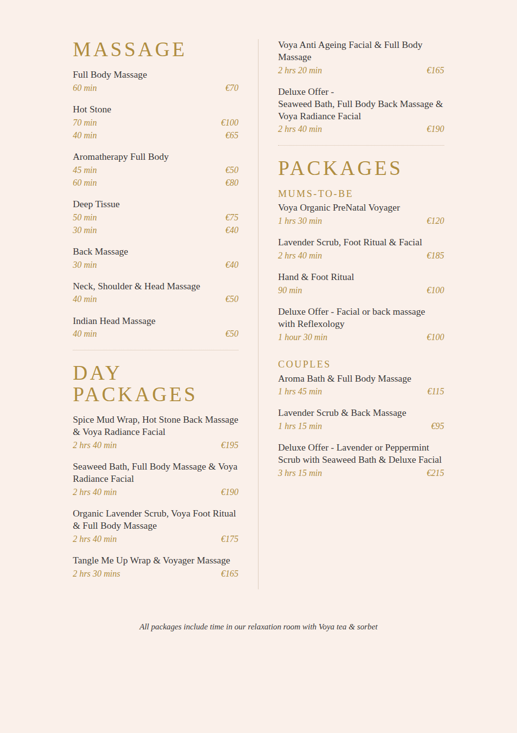Massage
Full Body Massage
60 min€70
Hot Stone
70 min€100
40 min€65
Aromatherapy Full Body
45 min€50
60 min€80
Deep Tissue
50 min€75
30 min€40
Back Massage
30 min€40
Neck, Shoulder & Head Massage
40 min€50
Indian Head Massage
40 min€50
Day
Packages
Spice Mud Wrap, Hot Stone Back Massage & Voya Radiance Facial
2 hrs 40 min€195
Seaweed Bath, Full Body Massage & Voya Radiance Facial
2 hrs 40 min€190
Organic Lavender Scrub, Voya Foot Ritual & Full Body Massage
2 hrs 40 min€175
Tangle Me Up Wrap & Voyager Massage
2 hrs 30 mins€165
Voya Anti Ageing Facial & Full Body Massage
2 hrs 20 min€165
Deluxe Offer -
Seaweed Bath, Full Body Back Massage & Voya Radiance Facial
2 hrs 40 min€190
Packages
Mums-to-be
Voya Organic PreNatal Voyager
1 hrs 30 min€120
Lavender Scrub, Foot Ritual & Facial
2 hrs 40 min€185
Hand & Foot Ritual
90 min€100
Deluxe Offer - Facial or back massage with Reflexology
1 hour 30 min€100
Couples
Aroma Bath & Full Body Massage
1 hrs 45 min€115
Lavender Scrub & Back Massage
1 hrs 15 min€95
Deluxe Offer - Lavender or Peppermint Scrub with Seaweed Bath & Deluxe Facial
3 hrs 15 min€215
All packages include time in our relaxation room with Voya tea & sorbet